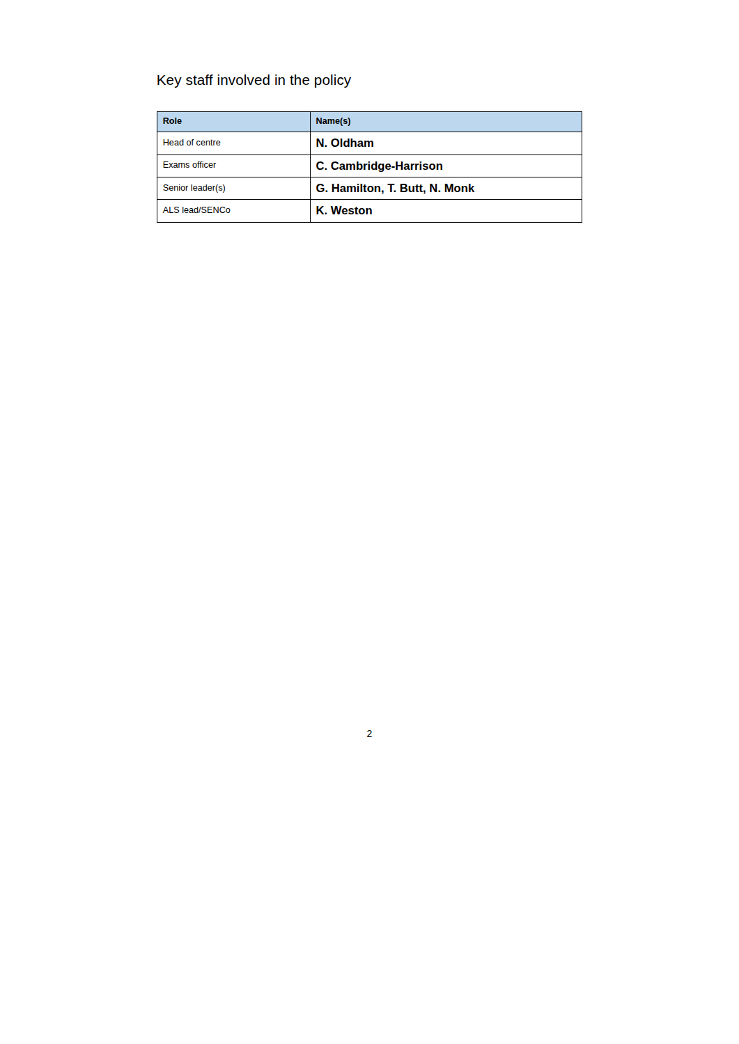Key staff involved in the policy
| Role | Name(s) |
| --- | --- |
| Head of centre | N. Oldham |
| Exams officer | C. Cambridge-Harrison |
| Senior leader(s) | G. Hamilton, T. Butt, N. Monk |
| ALS lead/SENCo | K. Weston |
2